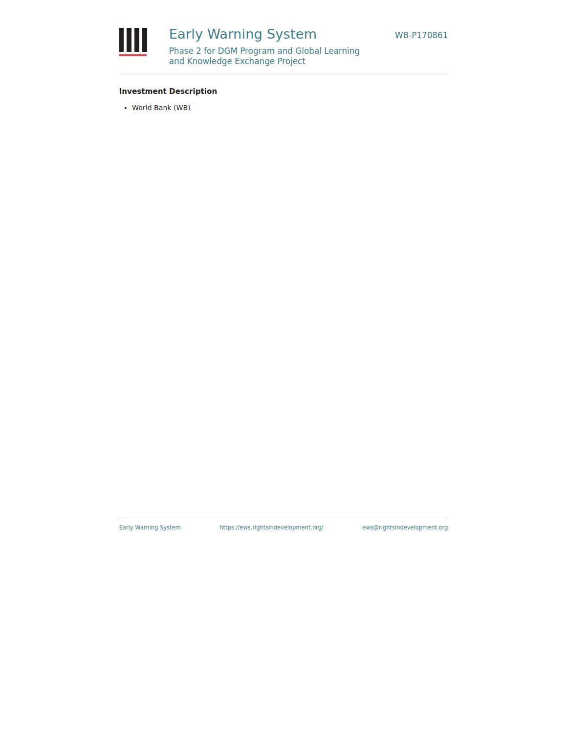Early Warning System
Phase 2 for DGM Program and Global Learning and Knowledge Exchange Project
WB-P170861
Investment Description
World Bank (WB)
Early Warning System
https://ews.rightsindevelopment.org/
ews@rightsindevelopment.org